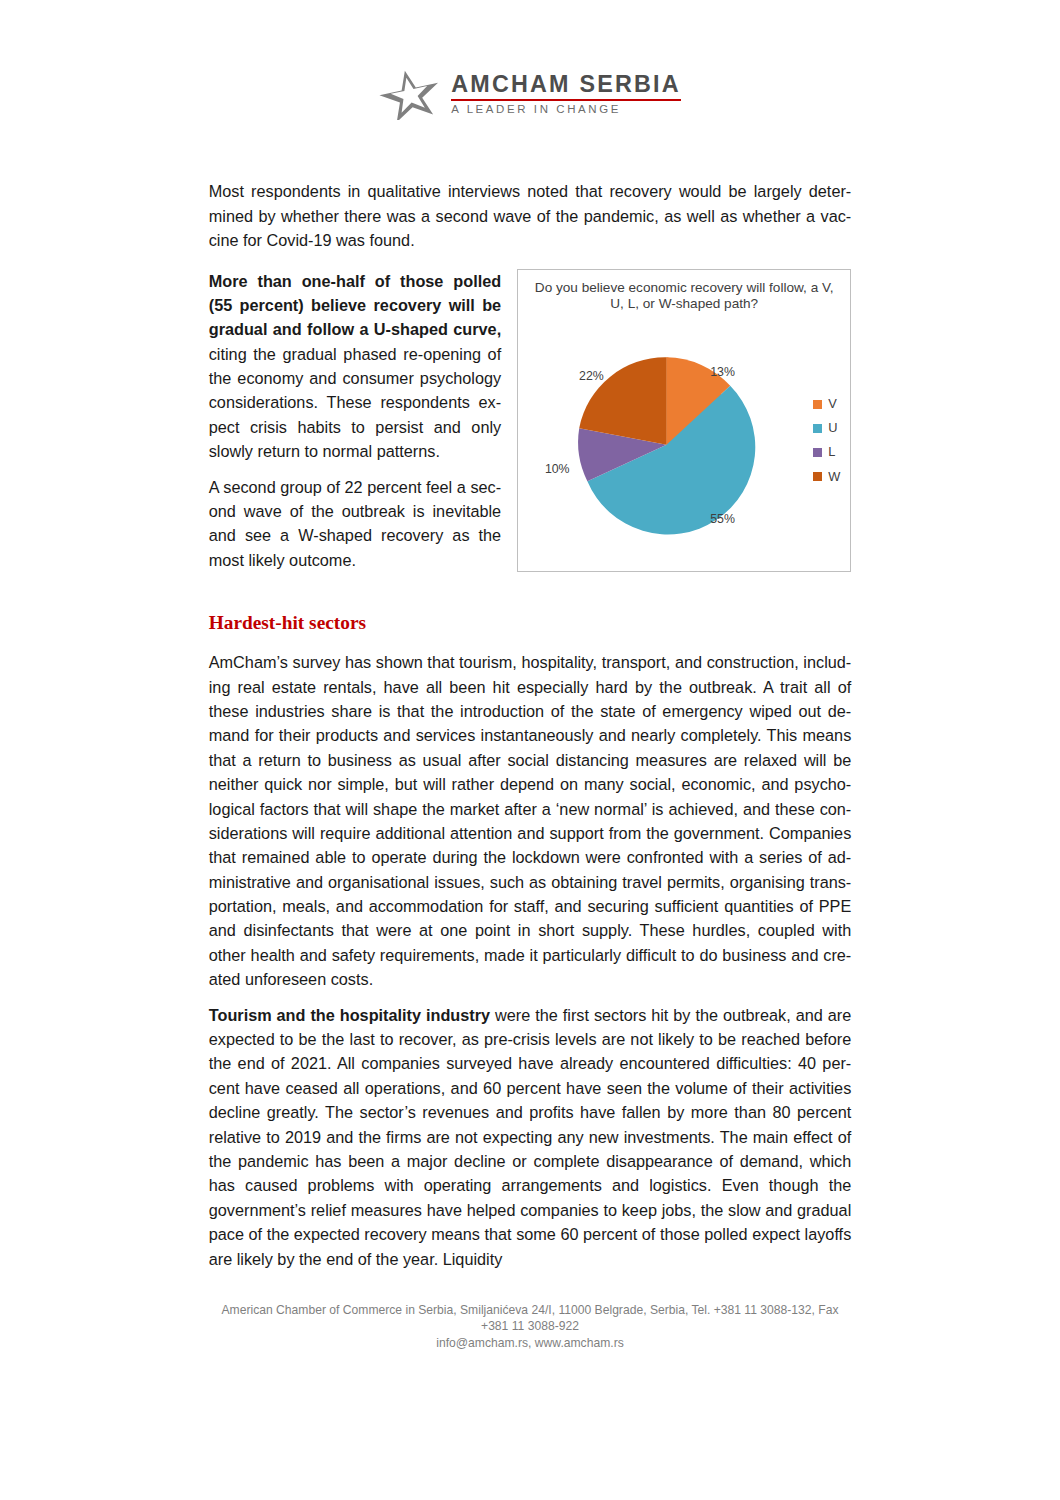AMCHAM SERBIA
A LEADER IN CHANGE
Most respondents in qualitative interviews noted that recovery would be largely determined by whether there was a second wave of the pandemic, as well as whether a vaccine for Covid-19 was found.
More than one-half of those polled (55 percent) believe recovery will be gradual and follow a U-shaped curve, citing the gradual phased re-opening of the economy and consumer psychology considerations. These respondents expect crisis habits to persist and only slowly return to normal patterns.
A second group of 22 percent feel a second wave of the outbreak is inevitable and see a W-shaped recovery as the most likely outcome.
Do you believe economic recovery will follow, a V, U, L, or W-shaped path?
13% 55% 10% 22%
V
U
L
W
Hardest-hit sectors
AmCham’s survey has shown that tourism, hospitality, transport, and construction, including real estate rentals, have all been hit especially hard by the outbreak. A trait all of these industries share is that the introduction of the state of emergency wiped out demand for their products and services instantaneously and nearly completely. This means that a return to business as usual after social distancing measures are relaxed will be neither quick nor simple, but will rather depend on many social, economic, and psychological factors that will shape the market after a ‘new normal’ is achieved, and these considerations will require additional attention and support from the government. Companies that remained able to operate during the lockdown were confronted with a series of administrative and organisational issues, such as obtaining travel permits, organising transportation, meals, and accommodation for staff, and securing sufficient quantities of PPE and disinfectants that were at one point in short supply. These hurdles, coupled with other health and safety requirements, made it particularly difficult to do business and created unforeseen costs.
Tourism and the hospitality industry were the first sectors hit by the outbreak, and are expected to be the last to recover, as pre-crisis levels are not likely to be reached before the end of 2021. All companies surveyed have already encountered difficulties: 40 percent have ceased all operations, and 60 percent have seen the volume of their activities decline greatly. The sector’s revenues and profits have fallen by more than 80 percent relative to 2019 and the firms are not expecting any new investments. The main effect of the pandemic has been a major decline or complete disappearance of demand, which has caused problems with operating arrangements and logistics. Even though the government’s relief measures have helped companies to keep jobs, the slow and gradual pace of the expected recovery means that some 60 percent of those polled expect layoffs are likely by the end of the year. Liquidity
American Chamber of Commerce in Serbia, Smiljanićeva 24/I, 11000 Belgrade, Serbia, Tel. +381 11 3088-132, Fax +381 11 3088-922
info@amcham.rs, www.amcham.rs